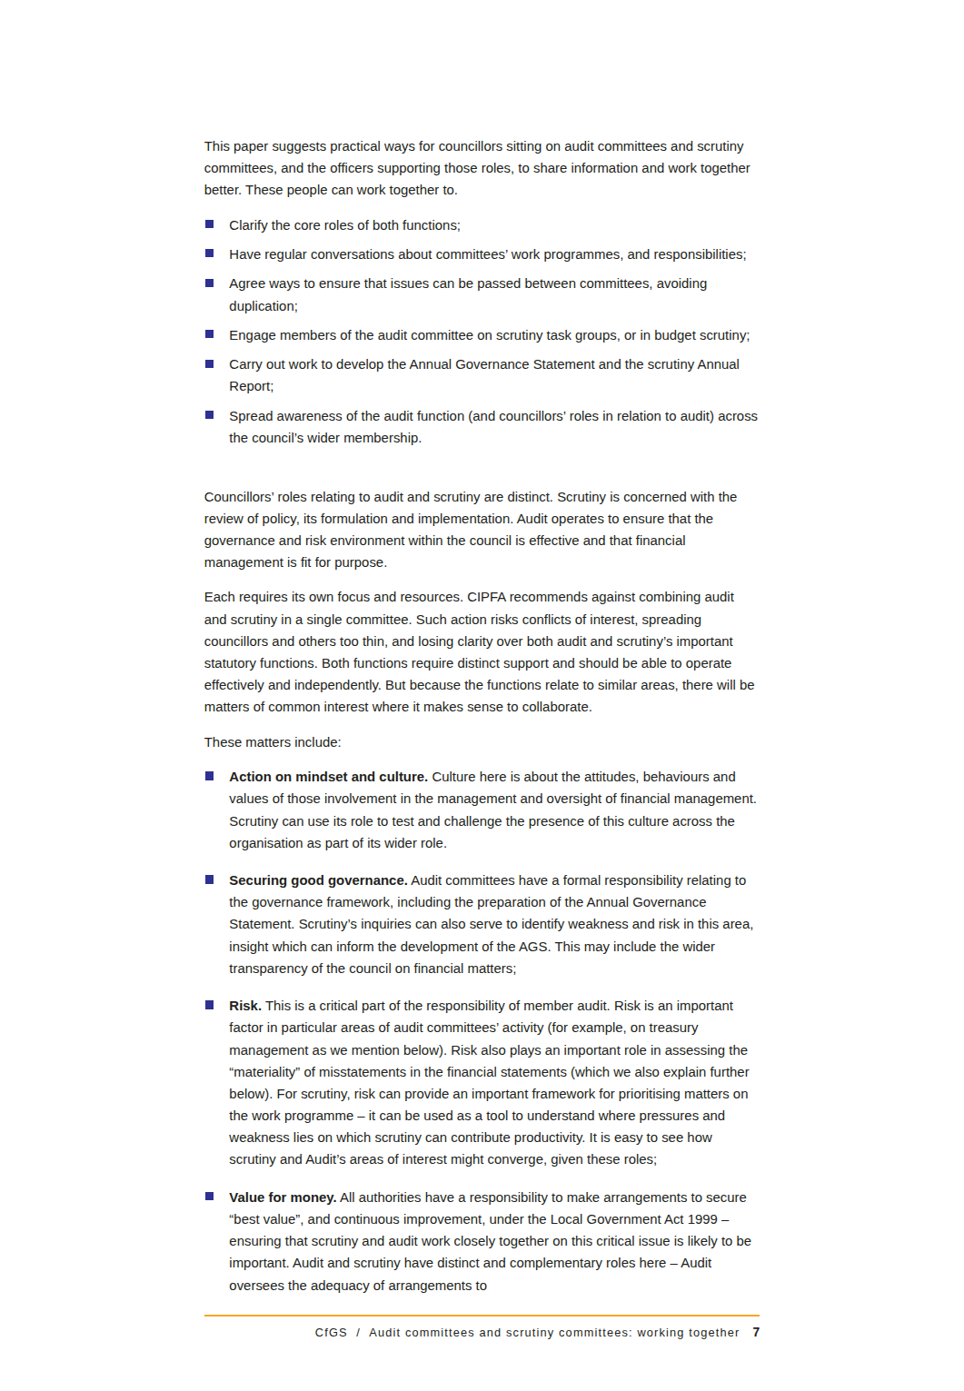This paper suggests practical ways for councillors sitting on audit committees and scrutiny committees, and the officers supporting those roles, to share information and work together better. These people can work together to.
Clarify the core roles of both functions;
Have regular conversations about committees’ work programmes, and responsibilities;
Agree ways to ensure that issues can be passed between committees, avoiding duplication;
Engage members of the audit committee on scrutiny task groups, or in budget scrutiny;
Carry out work to develop the Annual Governance Statement and the scrutiny Annual Report;
Spread awareness of the audit function (and councillors’ roles in relation to audit) across the council’s wider membership.
Councillors’ roles relating to audit and scrutiny are distinct. Scrutiny is concerned with the review of policy, its formulation and implementation. Audit operates to ensure that the governance and risk environment within the council is effective and that financial management is fit for purpose.
Each requires its own focus and resources. CIPFA recommends against combining audit and scrutiny in a single committee. Such action risks conflicts of interest, spreading councillors and others too thin, and losing clarity over both audit and scrutiny’s important statutory functions. Both functions require distinct support and should be able to operate effectively and independently. But because the functions relate to similar areas, there will be matters of common interest where it makes sense to collaborate.
These matters include:
Action on mindset and culture. Culture here is about the attitudes, behaviours and values of those involvement in the management and oversight of financial management. Scrutiny can use its role to test and challenge the presence of this culture across the organisation as part of its wider role.
Securing good governance. Audit committees have a formal responsibility relating to the governance framework, including the preparation of the Annual Governance Statement. Scrutiny’s inquiries can also serve to identify weakness and risk in this area, insight which can inform the development of the AGS. This may include the wider transparency of the council on financial matters;
Risk. This is a critical part of the responsibility of member audit. Risk is an important factor in particular areas of audit committees’ activity (for example, on treasury management as we mention below). Risk also plays an important role in assessing the “materiality” of misstatements in the financial statements (which we also explain further below). For scrutiny, risk can provide an important framework for prioritising matters on the work programme – it can be used as a tool to understand where pressures and weakness lies on which scrutiny can contribute productivity. It is easy to see how scrutiny and Audit’s areas of interest might converge, given these roles;
Value for money. All authorities have a responsibility to make arrangements to secure “best value”, and continuous improvement, under the Local Government Act 1999 – ensuring that scrutiny and audit work closely together on this critical issue is likely to be important. Audit and scrutiny have distinct and complementary roles here – Audit oversees the adequacy of arrangements to
CfGS / Audit committees and scrutiny committees: working together 7